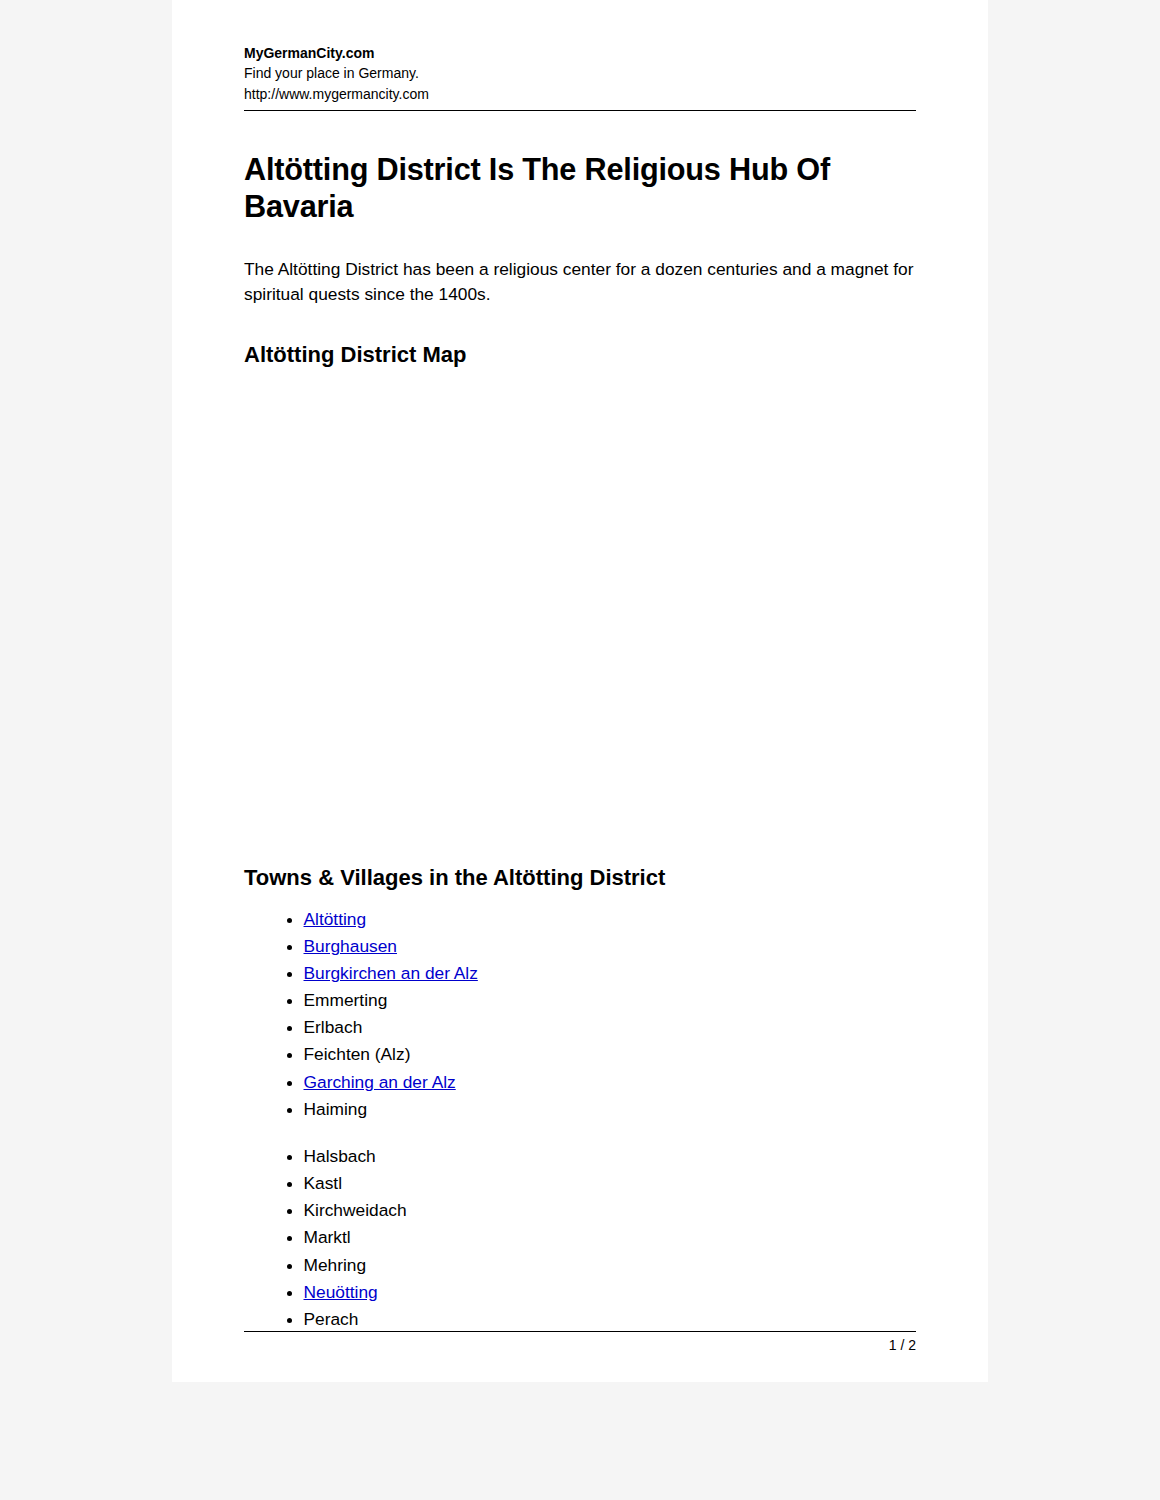MyGermanCity.com
Find your place in Germany.
http://www.mygermancity.com
Altötting District Is The Religious Hub Of Bavaria
The Altötting District has been a religious center for a dozen centuries and a magnet for spiritual quests since the 1400s.
Altötting District Map
Towns & Villages in the Altötting District
Altötting
Burghausen
Burgkirchen an der Alz
Emmerting
Erlbach
Feichten (Alz)
Garching an der Alz
Haiming
Halsbach
Kastl
Kirchweidach
Marktl
Mehring
Neuötting
Perach
1 / 2